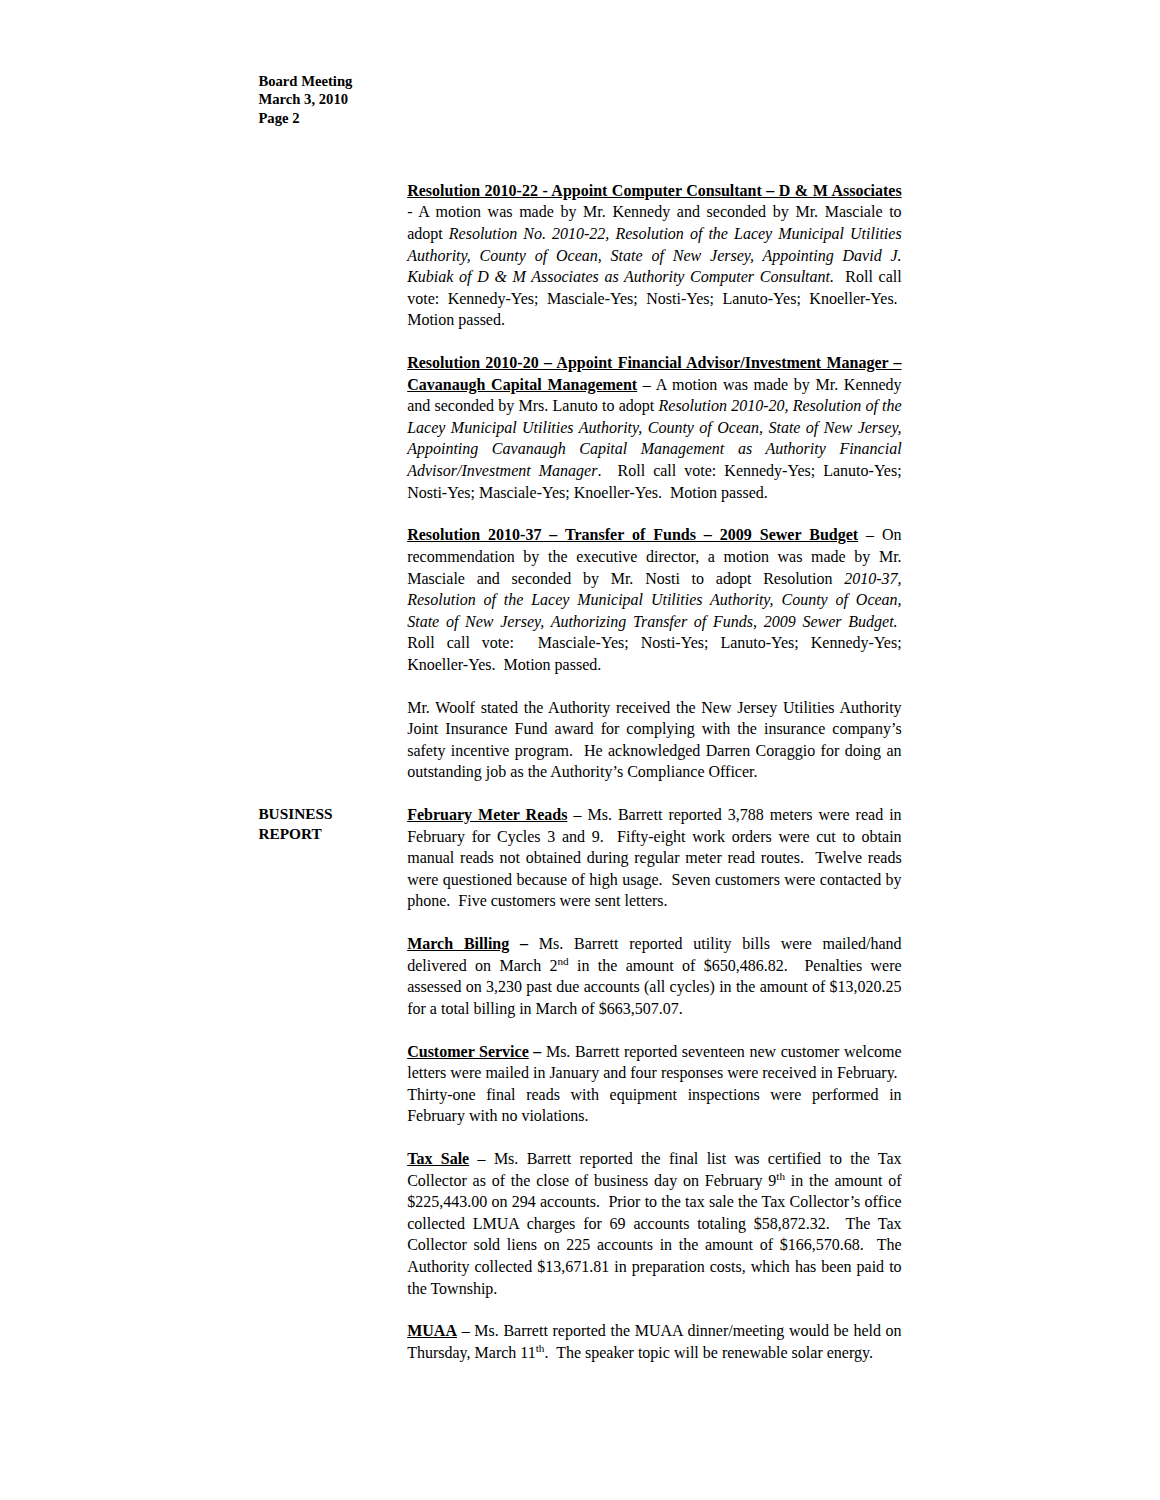Board Meeting
March 3, 2010
Page 2
Resolution 2010-22 - Appoint Computer Consultant – D & M Associates - A motion was made by Mr. Kennedy and seconded by Mr. Masciale to adopt Resolution No. 2010-22, Resolution of the Lacey Municipal Utilities Authority, County of Ocean, State of New Jersey, Appointing David J. Kubiak of D & M Associates as Authority Computer Consultant. Roll call vote: Kennedy-Yes; Masciale-Yes; Nosti-Yes; Lanuto-Yes; Knoeller-Yes. Motion passed.
Resolution 2010-20 – Appoint Financial Advisor/Investment Manager – Cavanaugh Capital Management – A motion was made by Mr. Kennedy and seconded by Mrs. Lanuto to adopt Resolution 2010-20, Resolution of the Lacey Municipal Utilities Authority, County of Ocean, State of New Jersey, Appointing Cavanaugh Capital Management as Authority Financial Advisor/Investment Manager. Roll call vote: Kennedy-Yes; Lanuto-Yes; Nosti-Yes; Masciale-Yes; Knoeller-Yes. Motion passed.
Resolution 2010-37 – Transfer of Funds – 2009 Sewer Budget – On recommendation by the executive director, a motion was made by Mr. Masciale and seconded by Mr. Nosti to adopt Resolution 2010-37, Resolution of the Lacey Municipal Utilities Authority, County of Ocean, State of New Jersey, Authorizing Transfer of Funds, 2009 Sewer Budget. Roll call vote: Masciale-Yes; Nosti-Yes; Lanuto-Yes; Kennedy-Yes; Knoeller-Yes. Motion passed.
Mr. Woolf stated the Authority received the New Jersey Utilities Authority Joint Insurance Fund award for complying with the insurance company’s safety incentive program. He acknowledged Darren Coraggio for doing an outstanding job as the Authority’s Compliance Officer.
BUSINESS
REPORT
February Meter Reads – Ms. Barrett reported 3,788 meters were read in February for Cycles 3 and 9. Fifty-eight work orders were cut to obtain manual reads not obtained during regular meter read routes. Twelve reads were questioned because of high usage. Seven customers were contacted by phone. Five customers were sent letters.
March Billing – Ms. Barrett reported utility bills were mailed/hand delivered on March 2nd in the amount of $650,486.82. Penalties were assessed on 3,230 past due accounts (all cycles) in the amount of $13,020.25 for a total billing in March of $663,507.07.
Customer Service – Ms. Barrett reported seventeen new customer welcome letters were mailed in January and four responses were received in February. Thirty-one final reads with equipment inspections were performed in February with no violations.
Tax Sale – Ms. Barrett reported the final list was certified to the Tax Collector as of the close of business day on February 9th in the amount of $225,443.00 on 294 accounts. Prior to the tax sale the Tax Collector’s office collected LMUA charges for 69 accounts totaling $58,872.32. The Tax Collector sold liens on 225 accounts in the amount of $166,570.68. The Authority collected $13,671.81 in preparation costs, which has been paid to the Township.
MUAA – Ms. Barrett reported the MUAA dinner/meeting would be held on Thursday, March 11th. The speaker topic will be renewable solar energy.